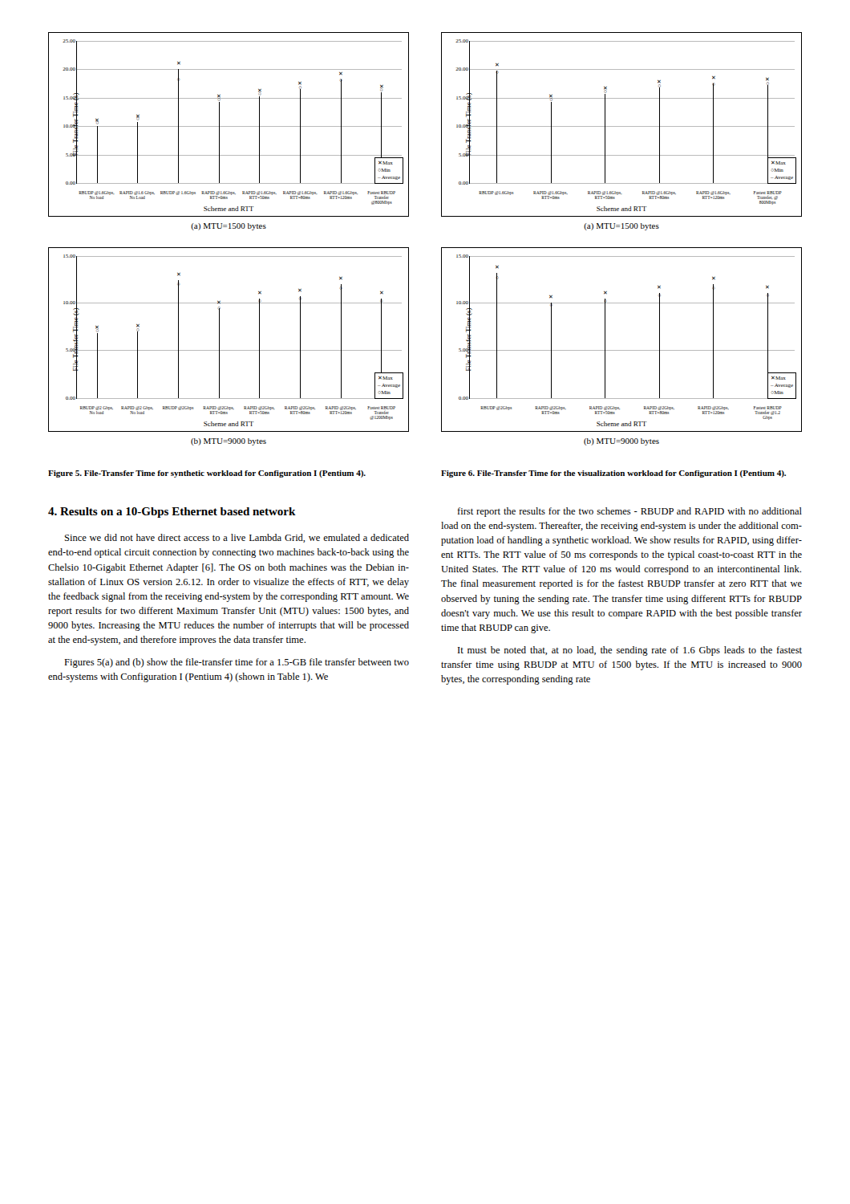File Transfer Time (s)
25.00
20.00
15.00
10.00
5.00
0.00
✕○
✕○
✕○
✕○
✕○
✕○
✕○
✕○
RBUDP @1.6Gbps, No load RAPID @1.6 Gbps, No Load RBUDP @ 1.6Gbps RAPID @1.6Gbps, RTT=0ms RAPID @1.6Gbps, RTT=50ms RAPID @1.6Gbps, RTT=80ms RAPID @1.6Gbps, RTT=120ms Fastest RBUDP Transfer @800Mbps
✕Max
○Min
– Average
Scheme and RTT
(a) MTU=1500 bytes
File Transfer Time (s)
15.00
10.00
5.00
0.00
✕○
✕○
✕○
✕○
✕○
✕○
✕○
✕○
RBUDP @2 Gbps, No load RAPID @2 Gbps, No load RBUDP @2Gbps RAPID @2Gbps, RTT=0ms RAPID @2Gbps, RTT=50ms RAPID @2Gbps, RTT=80ms RAPID @2Gbps, RTT=120ms Fastest RBUDP Transfer @1200Mbps
✕Max
– Average
○Min
Scheme and RTT
(b) MTU=9000 bytes
Figure 5. File-Transfer Time for synthetic workload for Configuration I (Pentium 4).
File Transfer Time (s)
25.00
20.00
15.00
10.00
5.00
0.00
✕○
✕○
✕○
✕○
✕○
✕○
RBUDP @1.6Gbps RAPID @1.6Gbps, RTT=0ms RAPID @1.6Gbps, RTT=50ms RAPID @1.6Gbps, RTT=80ms RAPID @1.6Gbps, RTT=120ms Fastest RBUDP Transfer, @ 800Mbps
✕Max
○Min
– Average
Scheme and RTT
(a) MTU=1500 bytes
File Transfer Time (s)
15.00
10.00
5.00
0.00
✕○
✕○
✕○
✕○
✕○
✕○
RBUDP @2Gbps RAPID @2Gbps, RTT=0ms RAPID @2Gbps, RTT=50ms RAPID @2Gbps, RTT=80ms RAPID @2Gbps, RTT=120ms Fastest RBUDP Transfer @1.2 Gbps
✕Max
– Average
○Min
Scheme and RTT
(b) MTU=9000 bytes
Figure 6. File-Transfer Time for the visualization workload for Configuration I (Pentium 4).
4. Results on a 10-Gbps Ethernet based network
Since we did not have direct access to a live Lambda Grid, we emulated a dedicated end-to-end optical circuit connection by connecting two machines back-to-back using the Chelsio 10-Gigabit Ethernet Adapter [6]. The OS on both machines was the Debian installation of Linux OS version 2.6.12. In order to visualize the effects of RTT, we delay the feedback signal from the receiving end-system by the corresponding RTT amount. We report results for two different Maximum Transfer Unit (MTU) values: 1500 bytes, and 9000 bytes. Increasing the MTU reduces the number of interrupts that will be processed at the end-system, and therefore improves the data transfer time.
Figures 5(a) and (b) show the file-transfer time for a 1.5-GB file transfer between two end-systems with Configuration I (Pentium 4) (shown in Table 1). We
first report the results for the two schemes - RBUDP and RAPID with no additional load on the end-system. Thereafter, the receiving end-system is under the additional computation load of handling a synthetic workload. We show results for RAPID, using different RTTs. The RTT value of 50 ms corresponds to the typical coast-to-coast RTT in the United States. The RTT value of 120 ms would correspond to an intercontinental link. The final measurement reported is for the fastest RBUDP transfer at zero RTT that we observed by tuning the sending rate. The transfer time using different RTTs for RBUDP doesn't vary much. We use this result to compare RAPID with the best possible transfer time that RBUDP can give.
It must be noted that, at no load, the sending rate of 1.6 Gbps leads to the fastest transfer time using RBUDP at MTU of 1500 bytes. If the MTU is increased to 9000 bytes, the corresponding sending rate